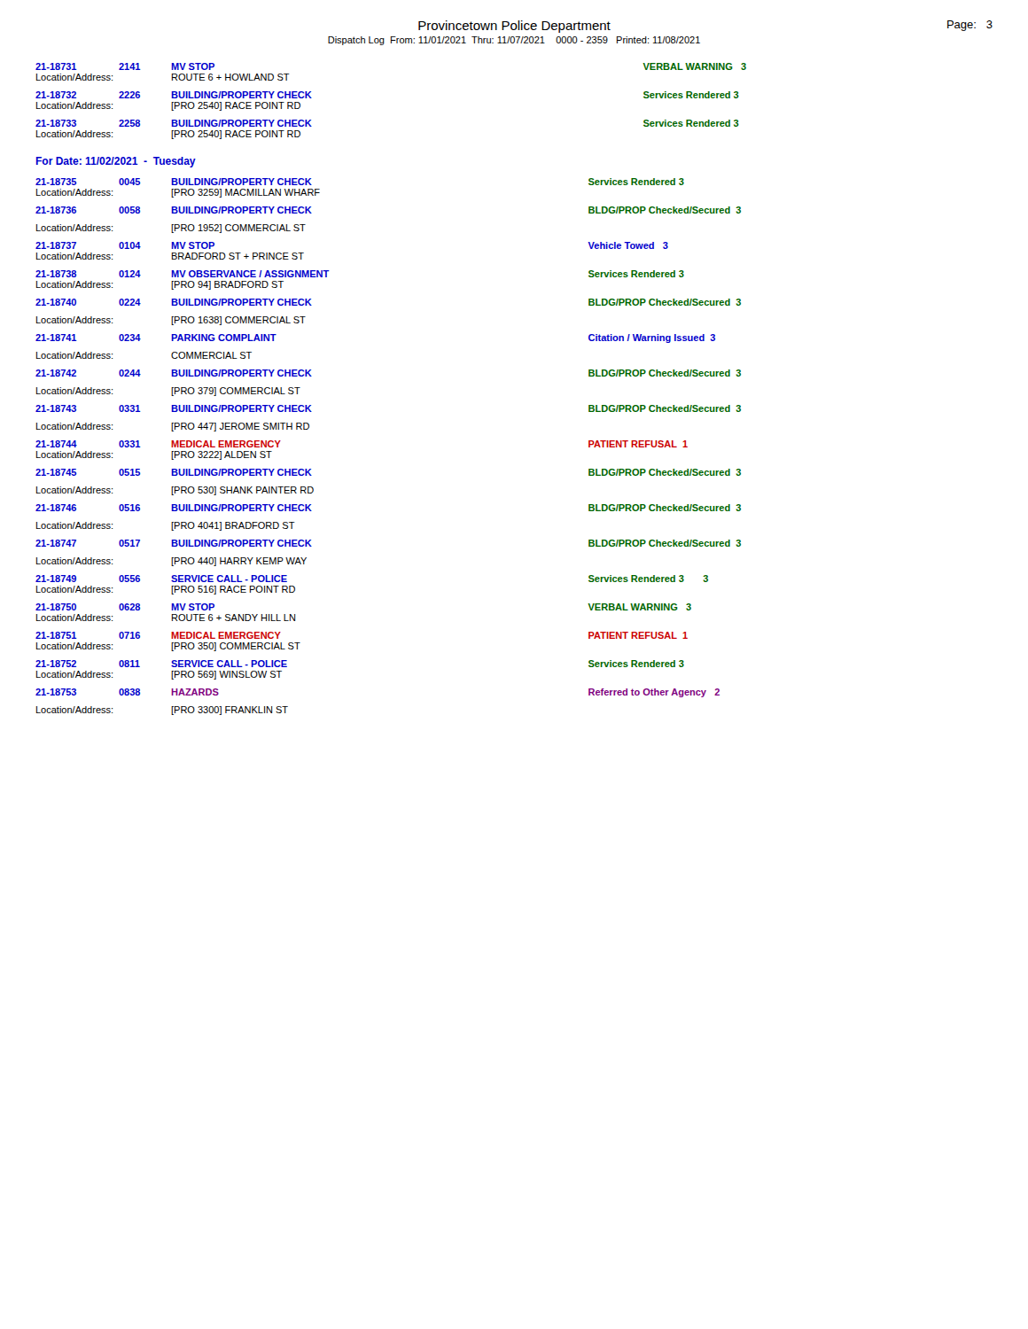Provincetown Police Department Page: 3
Dispatch Log From: 11/01/2021 Thru: 11/07/2021 0000 - 2359 Printed: 11/08/2021
| 21-18731 | 2141 | MV STOP | VERBAL WARNING 3 |
| Location/Address: | ROUTE 6 + HOWLAND ST |
| 21-18732 | 2226 | BUILDING/PROPERTY CHECK | Services Rendered 3 |
| Location/Address: | [PRO 2540] RACE POINT RD |
| 21-18733 | 2258 | BUILDING/PROPERTY CHECK | Services Rendered 3 |
| Location/Address: | [PRO 2540] RACE POINT RD |
For Date: 11/02/2021 - Tuesday
| 21-18735 | 0045 | BUILDING/PROPERTY CHECK | Services Rendered 3 |
| Location/Address: | [PRO 3259] MACMILLAN WHARF |
| 21-18736 | 0058 | BUILDING/PROPERTY CHECK | BLDG/PROP Checked/Secured 3 |
| Location/Address: | [PRO 1952] COMMERCIAL ST |
| 21-18737 | 0104 | MV STOP | Vehicle Towed 3 |
| Location/Address: | BRADFORD ST + PRINCE ST |
| 21-18738 | 0124 | MV OBSERVANCE / ASSIGNMENT | Services Rendered 3 |
| Location/Address: | [PRO 94] BRADFORD ST |
| 21-18740 | 0224 | BUILDING/PROPERTY CHECK | BLDG/PROP Checked/Secured 3 |
| Location/Address: | [PRO 1638] COMMERCIAL ST |
| 21-18741 | 0234 | PARKING COMPLAINT | Citation / Warning Issued 3 |
| Location/Address: | COMMERCIAL ST |
| 21-18742 | 0244 | BUILDING/PROPERTY CHECK | BLDG/PROP Checked/Secured 3 |
| Location/Address: | [PRO 379] COMMERCIAL ST |
| 21-18743 | 0331 | BUILDING/PROPERTY CHECK | BLDG/PROP Checked/Secured 3 |
| Location/Address: | [PRO 447] JEROME SMITH RD |
| 21-18744 | 0331 | MEDICAL EMERGENCY | PATIENT REFUSAL 1 |
| Location/Address: | [PRO 3222] ALDEN ST |
| 21-18745 | 0515 | BUILDING/PROPERTY CHECK | BLDG/PROP Checked/Secured 3 |
| Location/Address: | [PRO 530] SHANK PAINTER RD |
| 21-18746 | 0516 | BUILDING/PROPERTY CHECK | BLDG/PROP Checked/Secured 3 |
| Location/Address: | [PRO 4041] BRADFORD ST |
| 21-18747 | 0517 | BUILDING/PROPERTY CHECK | BLDG/PROP Checked/Secured 3 |
| Location/Address: | [PRO 440] HARRY KEMP WAY |
| 21-18749 | 0556 | SERVICE CALL - POLICE | Services Rendered 3 3 |
| Location/Address: | [PRO 516] RACE POINT RD |
| 21-18750 | 0628 | MV STOP | VERBAL WARNING 3 |
| Location/Address: | ROUTE 6 + SANDY HILL LN |
| 21-18751 | 0716 | MEDICAL EMERGENCY | PATIENT REFUSAL 1 |
| Location/Address: | [PRO 350] COMMERCIAL ST |
| 21-18752 | 0811 | SERVICE CALL - POLICE | Services Rendered 3 |
| Location/Address: | [PRO 569] WINSLOW ST |
| 21-18753 | 0838 | HAZARDS | Referred to Other Agency 2 |
| Location/Address: | [PRO 3300] FRANKLIN ST |